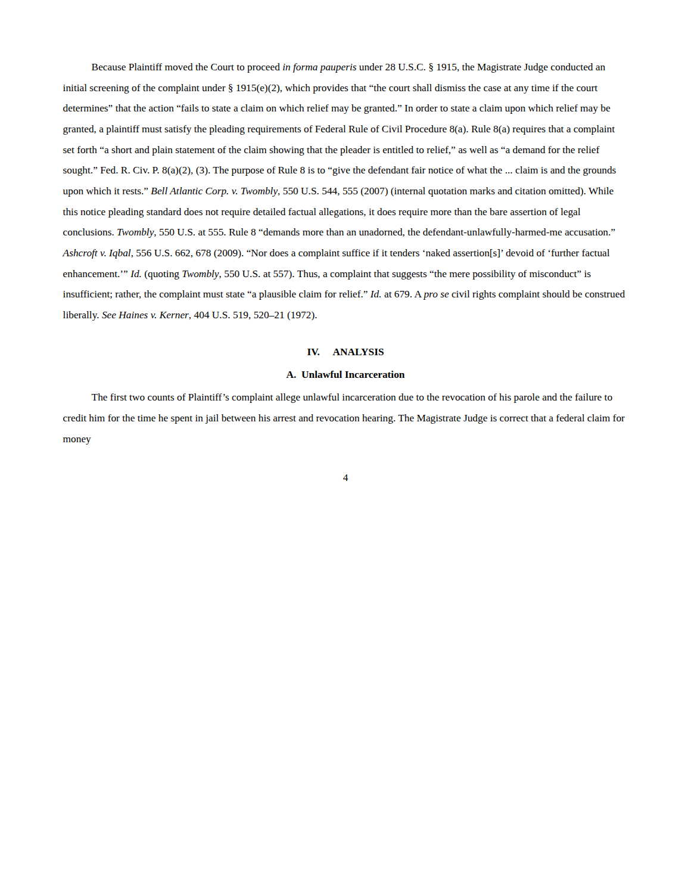Because Plaintiff moved the Court to proceed in forma pauperis under 28 U.S.C. § 1915, the Magistrate Judge conducted an initial screening of the complaint under § 1915(e)(2), which provides that “the court shall dismiss the case at any time if the court determines” that the action “fails to state a claim on which relief may be granted.” In order to state a claim upon which relief may be granted, a plaintiff must satisfy the pleading requirements of Federal Rule of Civil Procedure 8(a). Rule 8(a) requires that a complaint set forth “a short and plain statement of the claim showing that the pleader is entitled to relief,” as well as “a demand for the relief sought.” Fed. R. Civ. P. 8(a)(2), (3). The purpose of Rule 8 is to “give the defendant fair notice of what the ... claim is and the grounds upon which it rests.” Bell Atlantic Corp. v. Twombly, 550 U.S. 544, 555 (2007) (internal quotation marks and citation omitted). While this notice pleading standard does not require detailed factual allegations, it does require more than the bare assertion of legal conclusions. Twombly, 550 U.S. at 555. Rule 8 “demands more than an unadorned, the defendant-unlawfully-harmed-me accusation.” Ashcroft v. Iqbal, 556 U.S. 662, 678 (2009). “Nor does a complaint suffice if it tenders ‘naked assertion[s]’ devoid of ‘further factual enhancement.’” Id. (quoting Twombly, 550 U.S. at 557). Thus, a complaint that suggests “the mere possibility of misconduct” is insufficient; rather, the complaint must state “a plausible claim for relief.” Id. at 679. A pro se civil rights complaint should be construed liberally. See Haines v. Kerner, 404 U.S. 519, 520–21 (1972).
IV. ANALYSIS
A. Unlawful Incarceration
The first two counts of Plaintiff’s complaint allege unlawful incarceration due to the revocation of his parole and the failure to credit him for the time he spent in jail between his arrest and revocation hearing. The Magistrate Judge is correct that a federal claim for money
4